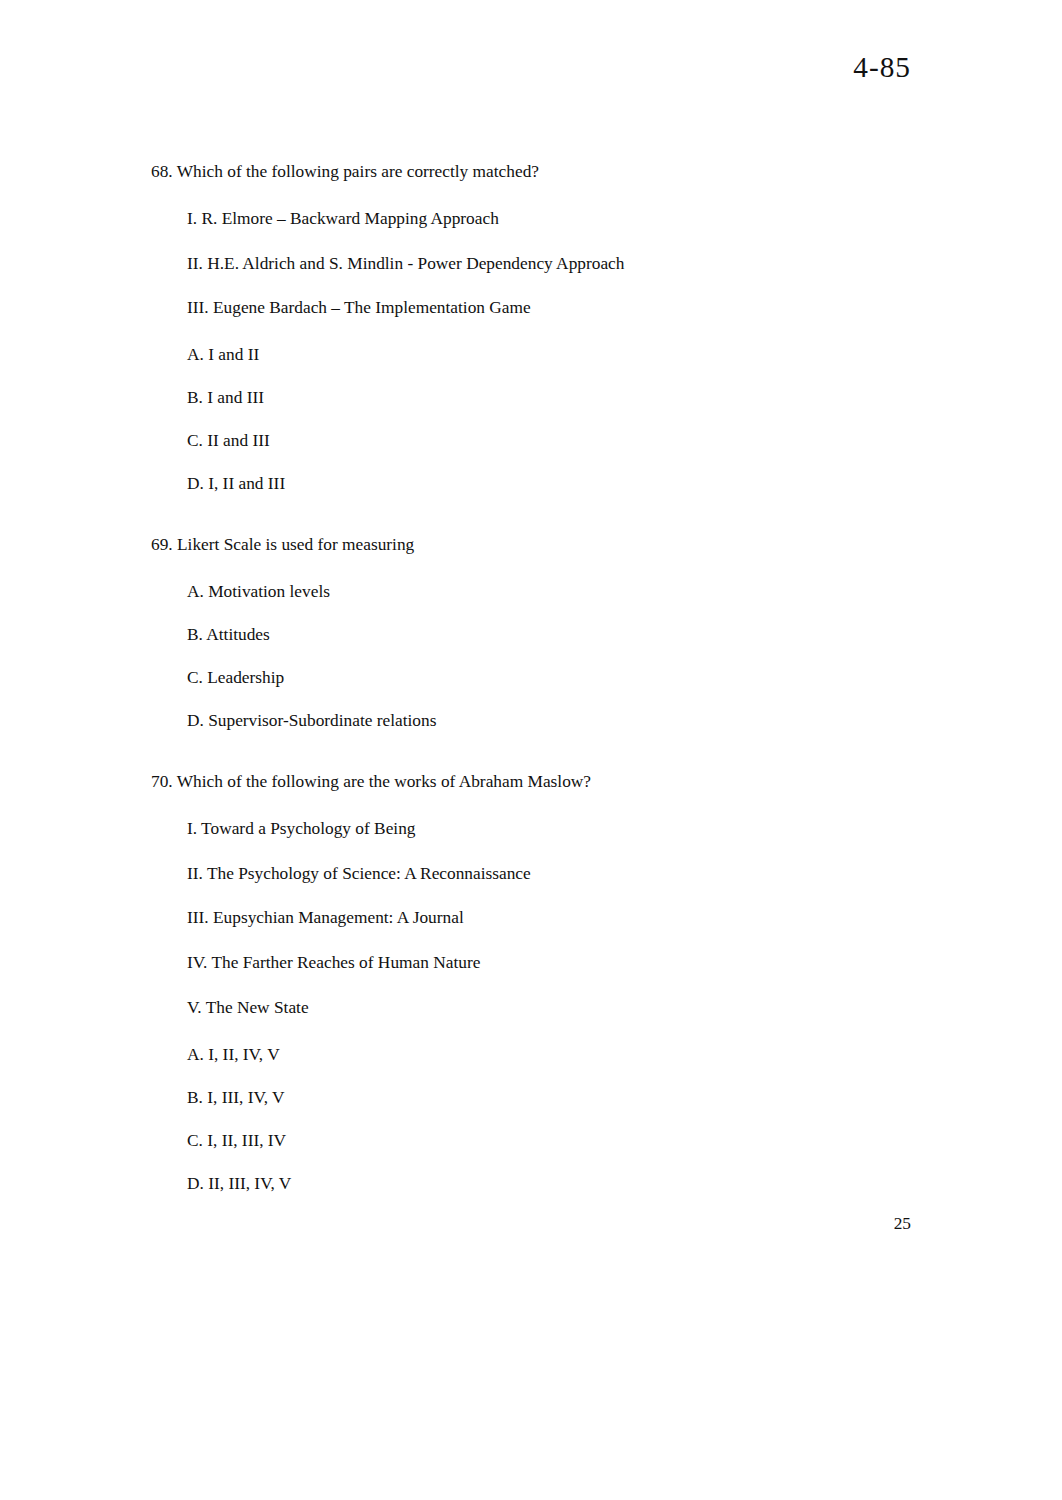4-85
68. Which of the following pairs are correctly matched?
I. R. Elmore – Backward Mapping Approach
II. H.E. Aldrich and S. Mindlin - Power Dependency Approach
III. Eugene Bardach – The Implementation Game
A. I and II
B. I and III
C. II and III
D. I, II and III
69. Likert Scale is used for measuring
A. Motivation levels
B. Attitudes
C. Leadership
D. Supervisor-Subordinate relations
70. Which of the following are the works of Abraham Maslow?
I. Toward a Psychology of Being
II. The Psychology of Science: A Reconnaissance
III. Eupsychian Management: A Journal
IV. The Farther Reaches of Human Nature
V. The New State
A. I, II, IV, V
B. I, III, IV, V
C. I, II, III, IV
D. II, III, IV, V
25